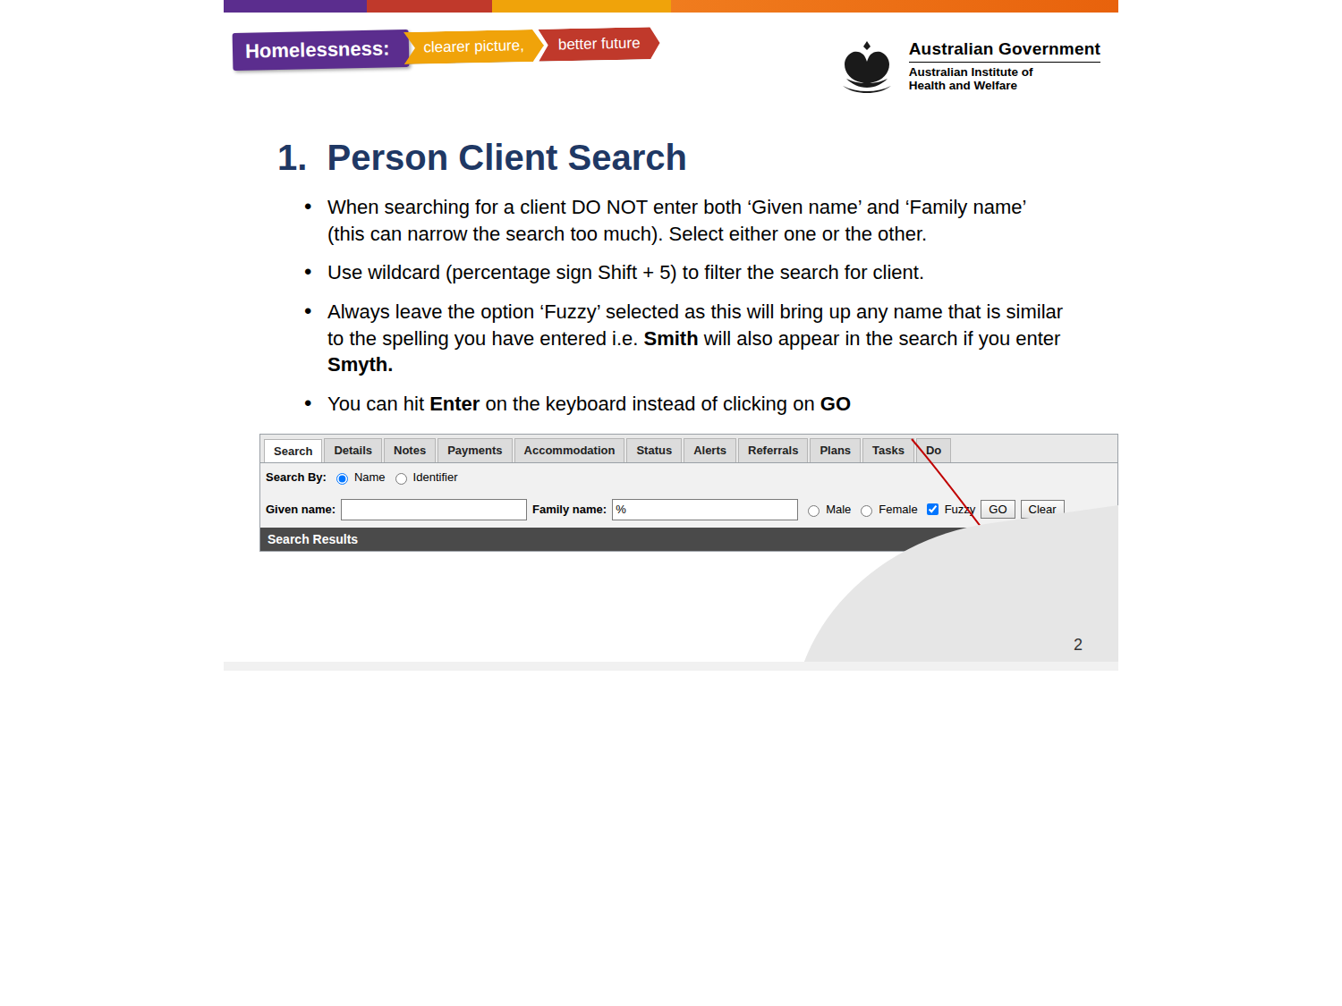Homelessness:
clearer picture,
better future
Australian Government
Australian Institute of
Health and Welfare
1. Person Client Search
When searching for a client DO NOT enter both ‘Given name’ and ‘Family name’ (this can narrow the search too much). Select either one or the other.
Use wildcard (percentage sign Shift + 5) to filter the search for client.
Always leave the option ‘Fuzzy’ selected as this will bring up any name that is similar to the spelling you have entered i.e. Smith will also appear in the search if you enter Smyth.
You can hit Enter on the keyboard instead of clicking on GO
Search
Details
Notes
Payments
Accommodation
Status
Alerts
Referrals
Plans
Tasks
Do
Search By: Name Identifier
Given name: Family name: Male Female Fuzzy GO Clear
Search Results
2